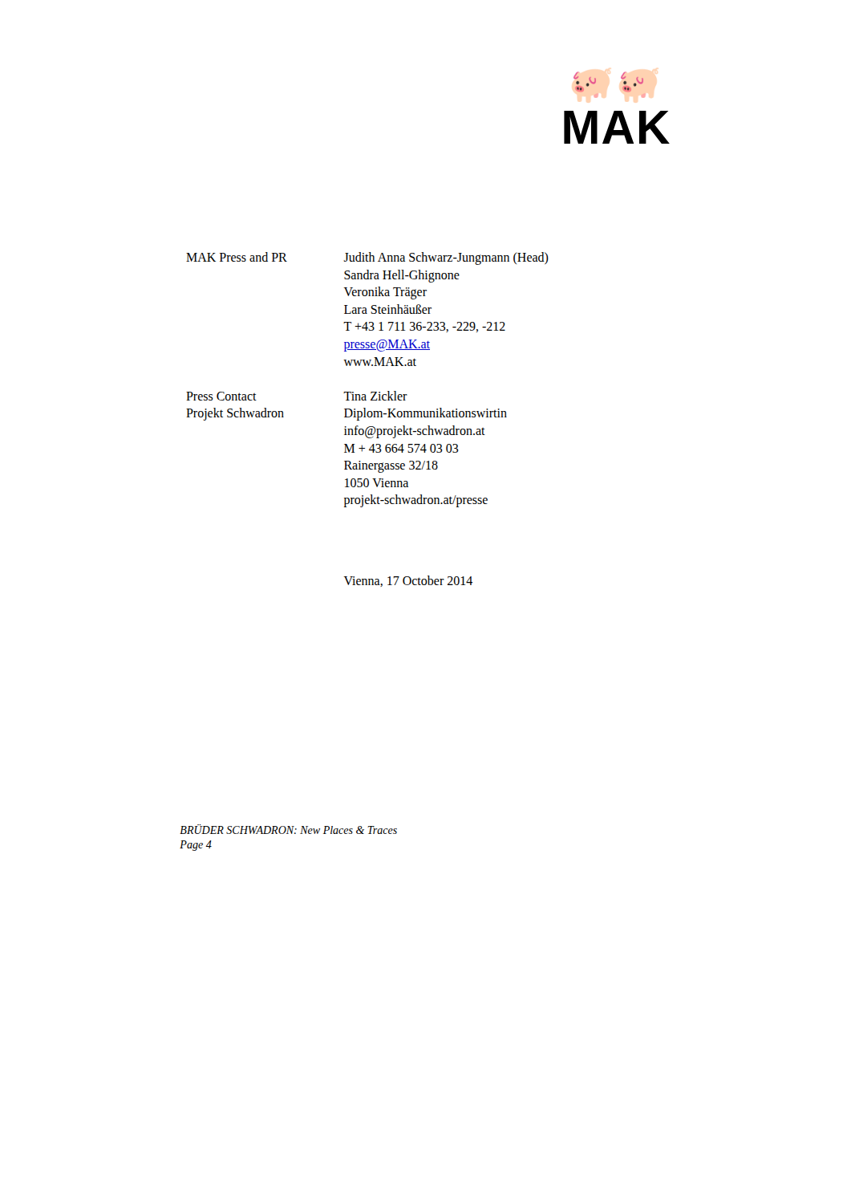🐖🐖 MAK
| MAK Press and PR | Judith Anna Schwarz-Jungmann (Head) Sandra Hell-Ghignone Veronika Träger Lara Steinhäußer T +43 1 711 36-233, -229, -212 presse@MAK.at www.MAK.at |
| Press Contact Projekt Schwadron | Tina Zickler Diplom-Kommunikationswirtin info@projekt-schwadron.at M + 43 664 574 03 03 Rainergasse 32/18 1050 Vienna projekt-schwadron.at/presse |
Vienna, 17 October 2014
BRÜDER SCHWADRON: New Places & Traces
Page 4